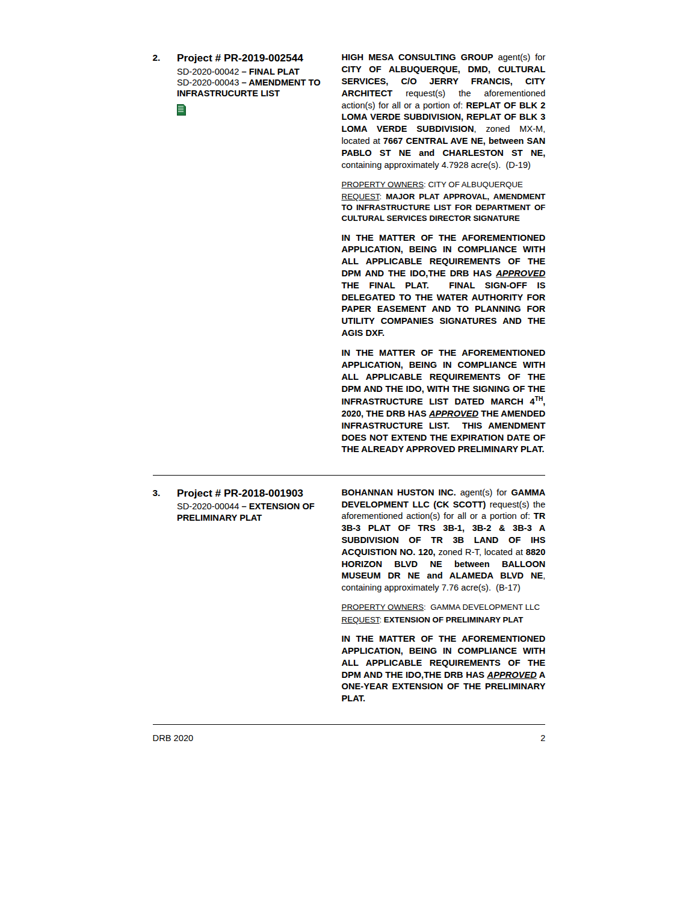| 2. | Project # PR-2019-002544 SD-2020-00042 – FINAL PLAT SD-2020-00043 – AMENDMENT TO INFRASTRUCURTE LIST | HIGH MESA CONSULTING GROUP agent(s) for CITY OF ALBUQUERQUE, DMD, CULTURAL SERVICES, C/O JERRY FRANCIS, CITY ARCHITECT request(s) the aforementioned action(s) for all or a portion of: REPLAT OF BLK 2 LOMA VERDE SUBDIVISION, REPLAT OF BLK 3 LOMA VERDE SUBDIVISION , zoned MX-M, located at 7667 CENTRAL AVE NE, between SAN PABLO ST NE and CHARLESTON ST NE, containing approximately 4.7928 acre(s). (D-19) PROPERTY OWNERS : CITY OF ALBUQUERQUE REQUEST : MAJOR PLAT APPROVAL, AMENDMENT TO INFRASTRUCTURE LIST FOR DEPARTMENT OF CULTURAL SERVICES DIRECTOR SIGNATURE IN THE MATTER OF THE AFOREMENTIONED APPLICATION, BEING IN COMPLIANCE WITH ALL APPLICABLE REQUIREMENTS OF THE DPM AND THE IDO,THE DRB HAS APPROVED THE FINAL PLAT. FINAL SIGN-OFF IS DELEGATED TO THE WATER AUTHORITY FOR PAPER EASEMENT AND TO PLANNING FOR UTILITY COMPANIES SIGNATURES AND THE AGIS DXF. IN THE MATTER OF THE AFOREMENTIONED APPLICATION, BEING IN COMPLIANCE WITH ALL APPLICABLE REQUIREMENTS OF THE DPM AND THE IDO, WITH THE SIGNING OF THE INFRASTRUCTURE LIST DATED MARCH 4 TH , 2020, THE DRB HAS APPROVED THE AMENDED INFRASTRUCTURE LIST. THIS AMENDMENT DOES NOT EXTEND THE EXPIRATION DATE OF THE ALREADY APPROVED PRELIMINARY PLAT. |
| 3. | Project # PR-2018-001903 SD-2020-00044 – EXTENSION OF PRELIMINARY PLAT | BOHANNAN HUSTON INC. agent(s) for GAMMA DEVELOPMENT LLC (CK SCOTT) request(s) the aforementioned action(s) for all or a portion of: TR 3B-3 PLAT OF TRS 3B-1, 3B-2 & 3B-3 A SUBDIVISION OF TR 3B LAND OF IHS ACQUISTION NO. 120, zoned R-T, located at 8820 HORIZON BLVD NE between BALLOON MUSEUM DR NE and ALAMEDA BLVD NE , containing approximately 7.76 acre(s). (B-17) PROPERTY OWNERS : GAMMA DEVELOPMENT LLC REQUEST : EXTENSION OF PRELIMINARY PLAT IN THE MATTER OF THE AFOREMENTIONED APPLICATION, BEING IN COMPLIANCE WITH ALL APPLICABLE REQUIREMENTS OF THE DPM AND THE IDO,THE DRB HAS APPROVED A ONE-YEAR EXTENSION OF THE PRELIMINARY PLAT. |
DRB 2020
2